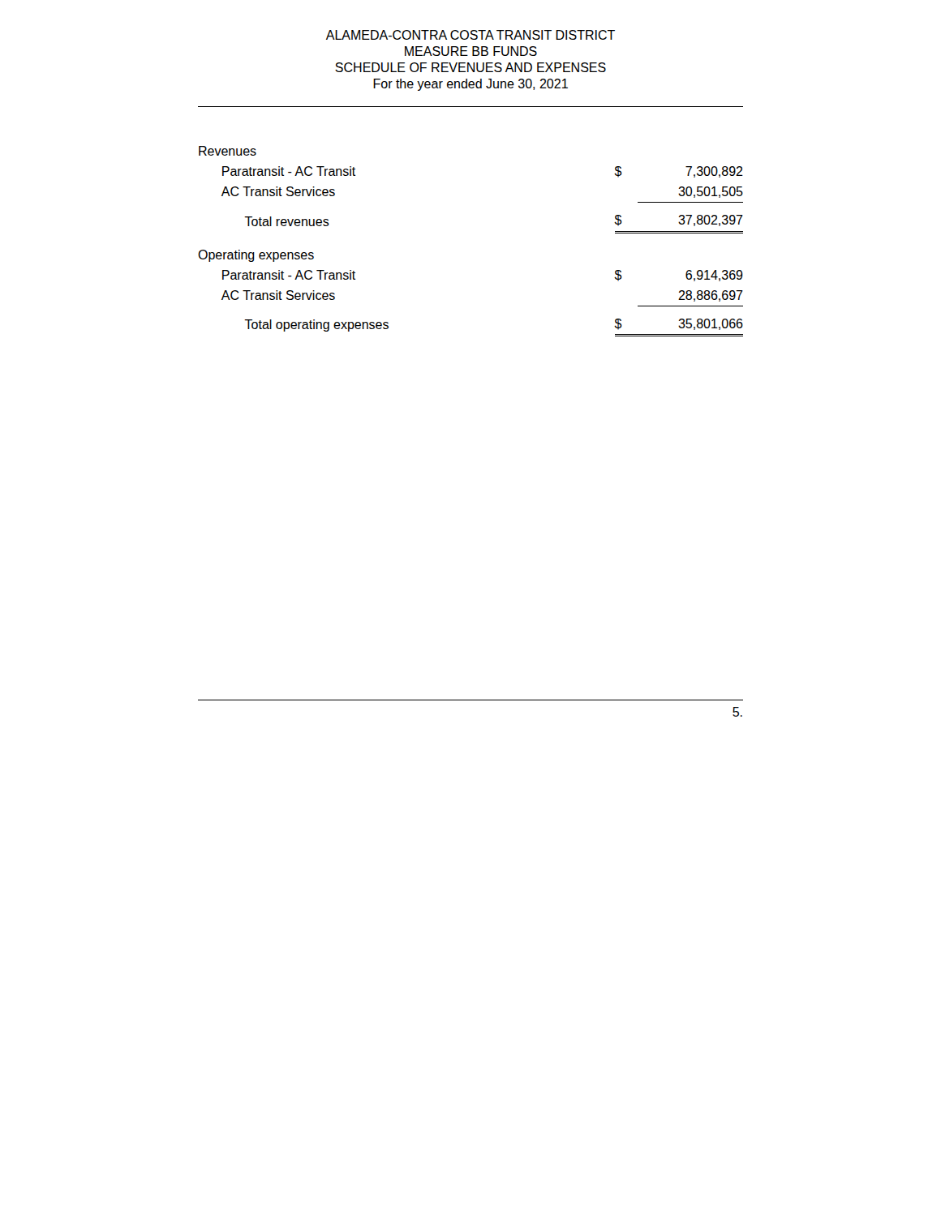ALAMEDA-CONTRA COSTA TRANSIT DISTRICT
MEASURE BB FUNDS
SCHEDULE OF REVENUES AND EXPENSES
For the year ended June 30, 2021
| Revenues | | |
| Paratransit - AC Transit | $ | 7,300,892 |
| AC Transit Services | | 30,501,505 |
| Total revenues | $ | 37,802,397 |
| Operating expenses | | |
| Paratransit - AC Transit | $ | 6,914,369 |
| AC Transit Services | | 28,886,697 |
| Total operating expenses | $ | 35,801,066 |
5.